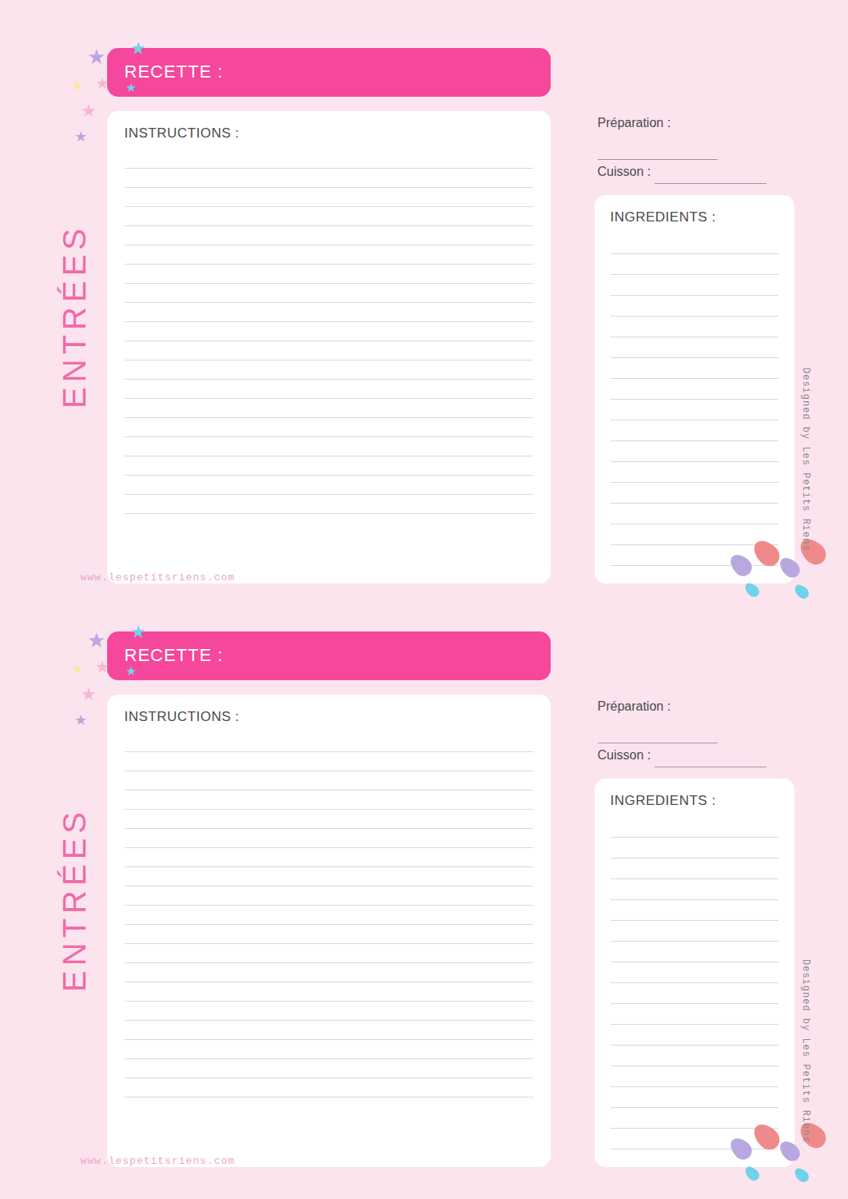★ ★ ★ ★ ★ ★ ★
ENTRÉES
RECETTE :
INSTRUCTIONS :
Préparation :
Cuisson :
INGREDIENTS :
www.lespetitsriens.com
Designed by Les Petits Riens
★ ★ ★ ★ ★ ★ ★
ENTRÉES
RECETTE :
INSTRUCTIONS :
Préparation :
Cuisson :
INGREDIENTS :
www.lespetitsriens.com
Designed by Les Petits Riens